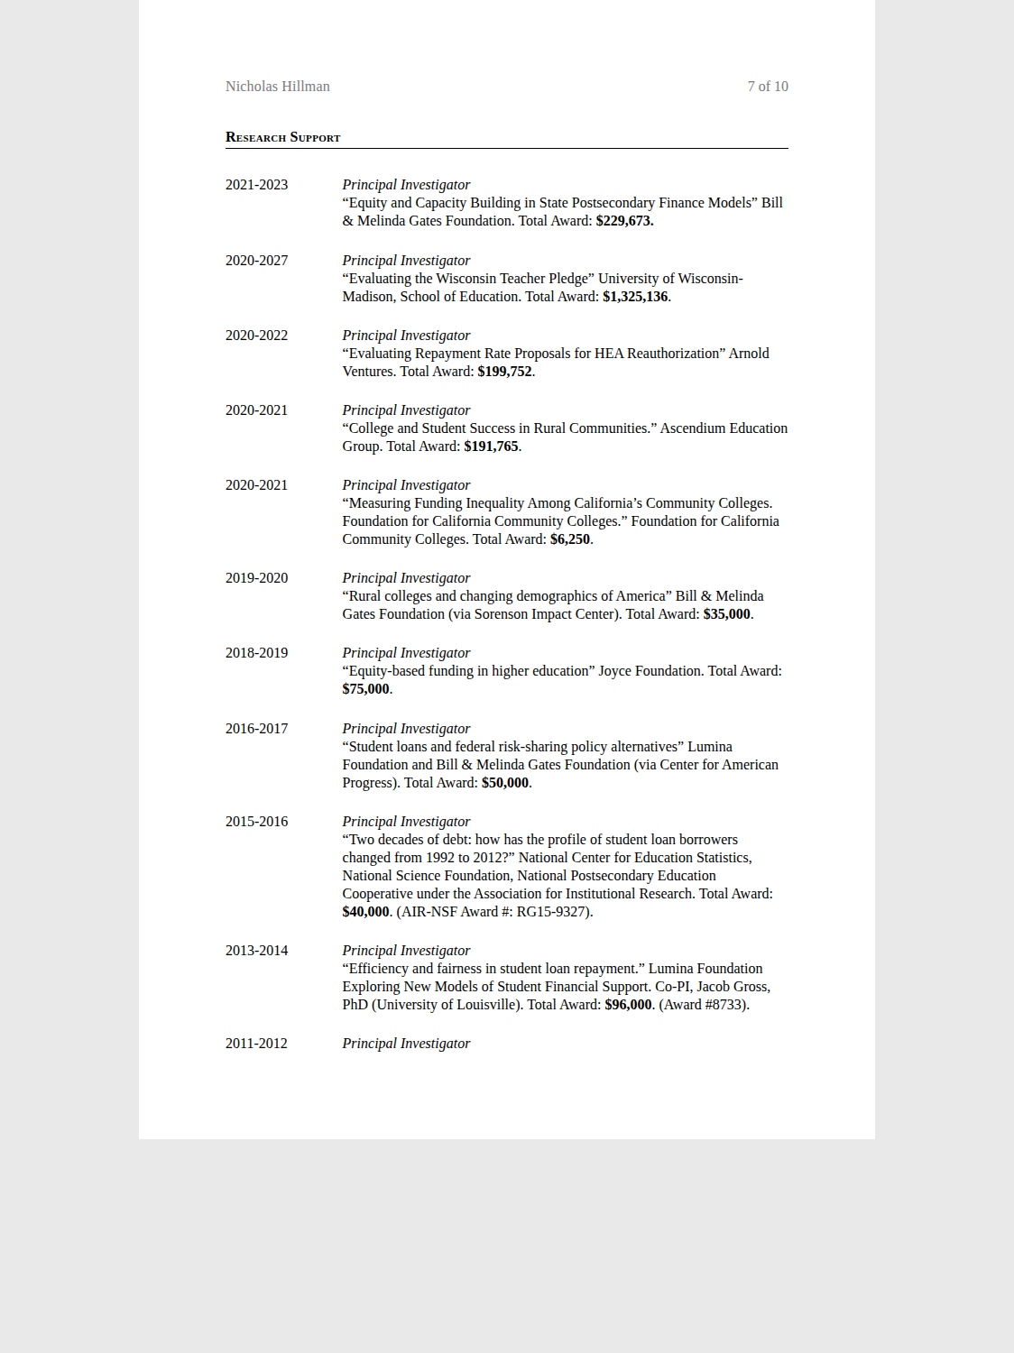Nicholas Hillman 7 of 10
Research Support
2021-2023
Principal Investigator “Equity and Capacity Building in State Postsecondary Finance Models” Bill & Melinda Gates Foundation. Total Award: $229,673.
2020-2027
Principal Investigator “Evaluating the Wisconsin Teacher Pledge” University of Wisconsin-Madison, School of Education. Total Award: $1,325,136.
2020-2022
Principal Investigator “Evaluating Repayment Rate Proposals for HEA Reauthorization” Arnold Ventures. Total Award: $199,752.
2020-2021
Principal Investigator “College and Student Success in Rural Communities.” Ascendium Education Group. Total Award: $191,765.
2020-2021
Principal Investigator “Measuring Funding Inequality Among California’s Community Colleges. Foundation for California Community Colleges.” Foundation for California Community Colleges. Total Award: $6,250.
2019-2020
Principal Investigator “Rural colleges and changing demographics of America” Bill & Melinda Gates Foundation (via Sorenson Impact Center). Total Award: $35,000.
2018-2019
Principal Investigator “Equity-based funding in higher education” Joyce Foundation. Total Award: $75,000.
2016-2017
Principal Investigator “Student loans and federal risk-sharing policy alternatives” Lumina Foundation and Bill & Melinda Gates Foundation (via Center for American Progress). Total Award: $50,000.
2015-2016
Principal Investigator “Two decades of debt: how has the profile of student loan borrowers changed from 1992 to 2012?” National Center for Education Statistics, National Science Foundation, National Postsecondary Education Cooperative under the Association for Institutional Research. Total Award: $40,000. (AIR-NSF Award #: RG15-9327).
2013-2014
Principal Investigator “Efficiency and fairness in student loan repayment.” Lumina Foundation Exploring New Models of Student Financial Support. Co-PI, Jacob Gross, PhD (University of Louisville). Total Award: $96,000. (Award #8733).
2011-2012
Principal Investigator